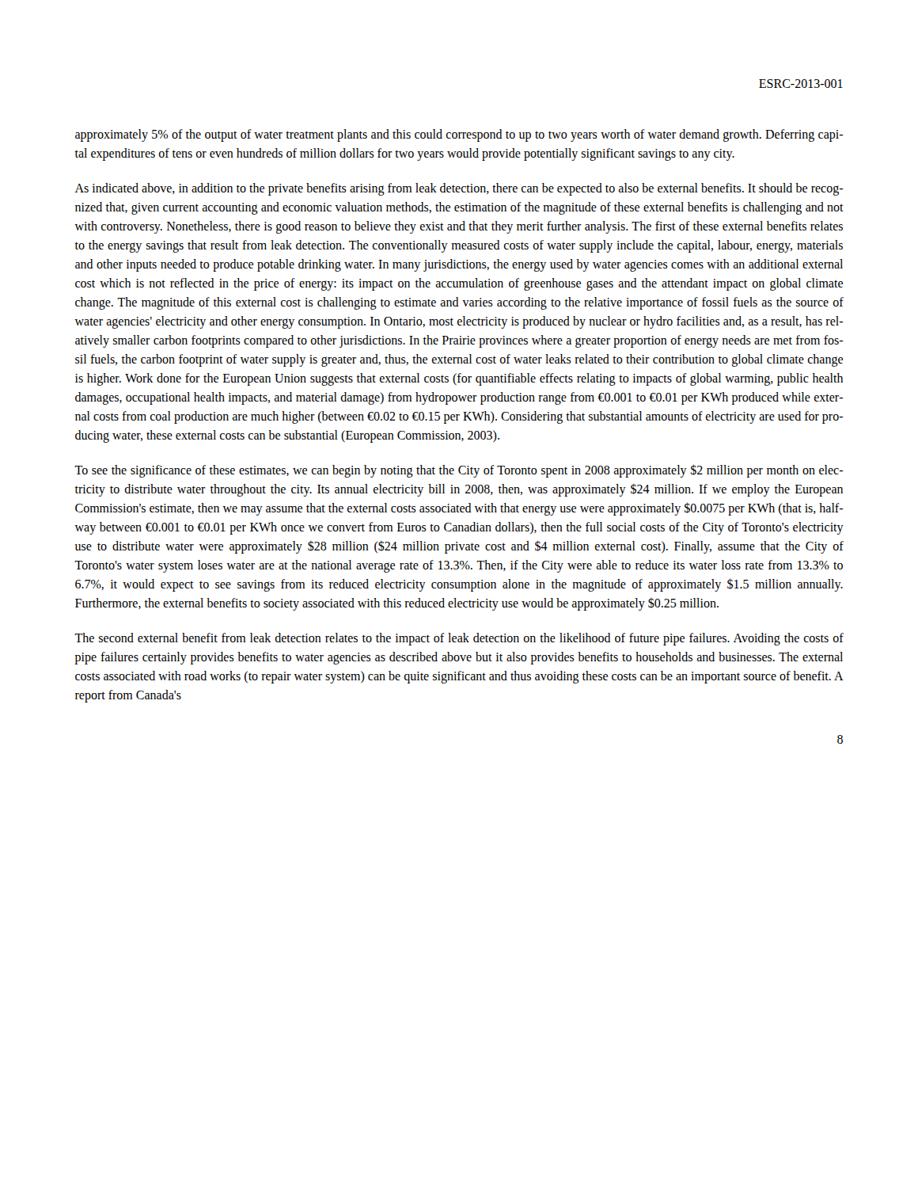ESRC-2013-001
approximately 5% of the output of water treatment plants and this could correspond to up to two years worth of water demand growth. Deferring capital expenditures of tens or even hundreds of million dollars for two years would provide potentially significant savings to any city.
As indicated above, in addition to the private benefits arising from leak detection, there can be expected to also be external benefits. It should be recognized that, given current accounting and economic valuation methods, the estimation of the magnitude of these external benefits is challenging and not with controversy. Nonetheless, there is good reason to believe they exist and that they merit further analysis. The first of these external benefits relates to the energy savings that result from leak detection. The conventionally measured costs of water supply include the capital, labour, energy, materials and other inputs needed to produce potable drinking water. In many jurisdictions, the energy used by water agencies comes with an additional external cost which is not reflected in the price of energy: its impact on the accumulation of greenhouse gases and the attendant impact on global climate change. The magnitude of this external cost is challenging to estimate and varies according to the relative importance of fossil fuels as the source of water agencies' electricity and other energy consumption. In Ontario, most electricity is produced by nuclear or hydro facilities and, as a result, has relatively smaller carbon footprints compared to other jurisdictions. In the Prairie provinces where a greater proportion of energy needs are met from fossil fuels, the carbon footprint of water supply is greater and, thus, the external cost of water leaks related to their contribution to global climate change is higher. Work done for the European Union suggests that external costs (for quantifiable effects relating to impacts of global warming, public health damages, occupational health impacts, and material damage) from hydropower production range from €0.001 to €0.01 per KWh produced while external costs from coal production are much higher (between €0.02 to €0.15 per KWh). Considering that substantial amounts of electricity are used for producing water, these external costs can be substantial (European Commission, 2003).
To see the significance of these estimates, we can begin by noting that the City of Toronto spent in 2008 approximately $2 million per month on electricity to distribute water throughout the city. Its annual electricity bill in 2008, then, was approximately $24 million. If we employ the European Commission's estimate, then we may assume that the external costs associated with that energy use were approximately $0.0075 per KWh (that is, halfway between €0.001 to €0.01 per KWh once we convert from Euros to Canadian dollars), then the full social costs of the City of Toronto's electricity use to distribute water were approximately $28 million ($24 million private cost and $4 million external cost). Finally, assume that the City of Toronto's water system loses water are at the national average rate of 13.3%. Then, if the City were able to reduce its water loss rate from 13.3% to 6.7%, it would expect to see savings from its reduced electricity consumption alone in the magnitude of approximately $1.5 million annually. Furthermore, the external benefits to society associated with this reduced electricity use would be approximately $0.25 million.
The second external benefit from leak detection relates to the impact of leak detection on the likelihood of future pipe failures. Avoiding the costs of pipe failures certainly provides benefits to water agencies as described above but it also provides benefits to households and businesses. The external costs associated with road works (to repair water system) can be quite significant and thus avoiding these costs can be an important source of benefit. A report from Canada's
8